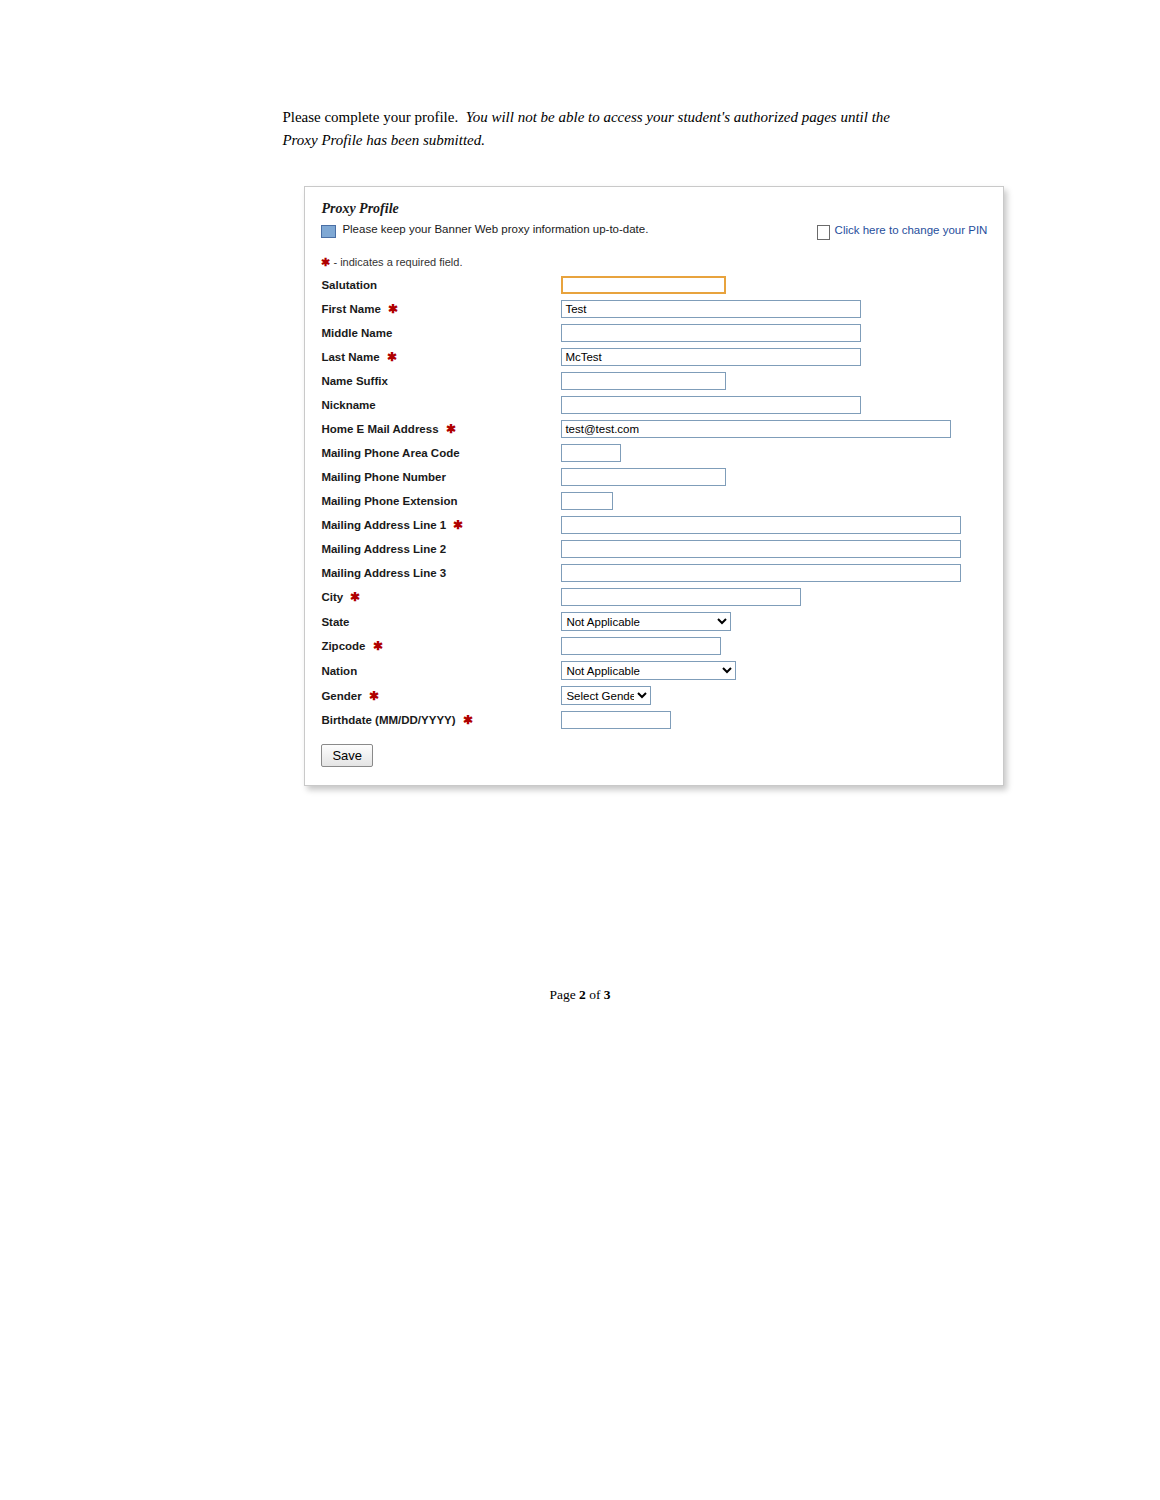Please complete your profile. You will not be able to access your student's authorized pages until the Proxy Profile has been submitted.
Proxy Profile
Please keep your Banner Web proxy information up-to-date.
Click here to change your PIN
✱ - indicates a required field.
| Salutation | |
| First Name ✱ | |
| Middle Name | |
| Last Name ✱ | |
| Name Suffix | |
| Nickname | |
| Home E Mail Address ✱ | |
| Mailing Phone Area Code | |
| Mailing Phone Number | |
| Mailing Phone Extension | |
| Mailing Address Line 1 ✱ | |
| Mailing Address Line 2 | |
| Mailing Address Line 3 | |
| City ✱ | |
| State | Not Applicable |
| Zipcode ✱ | |
| Nation | Not Applicable |
| Gender ✱ | Select Gender |
| Birthdate (MM/DD/YYYY) ✱ | |
Save
Page 2 of 3